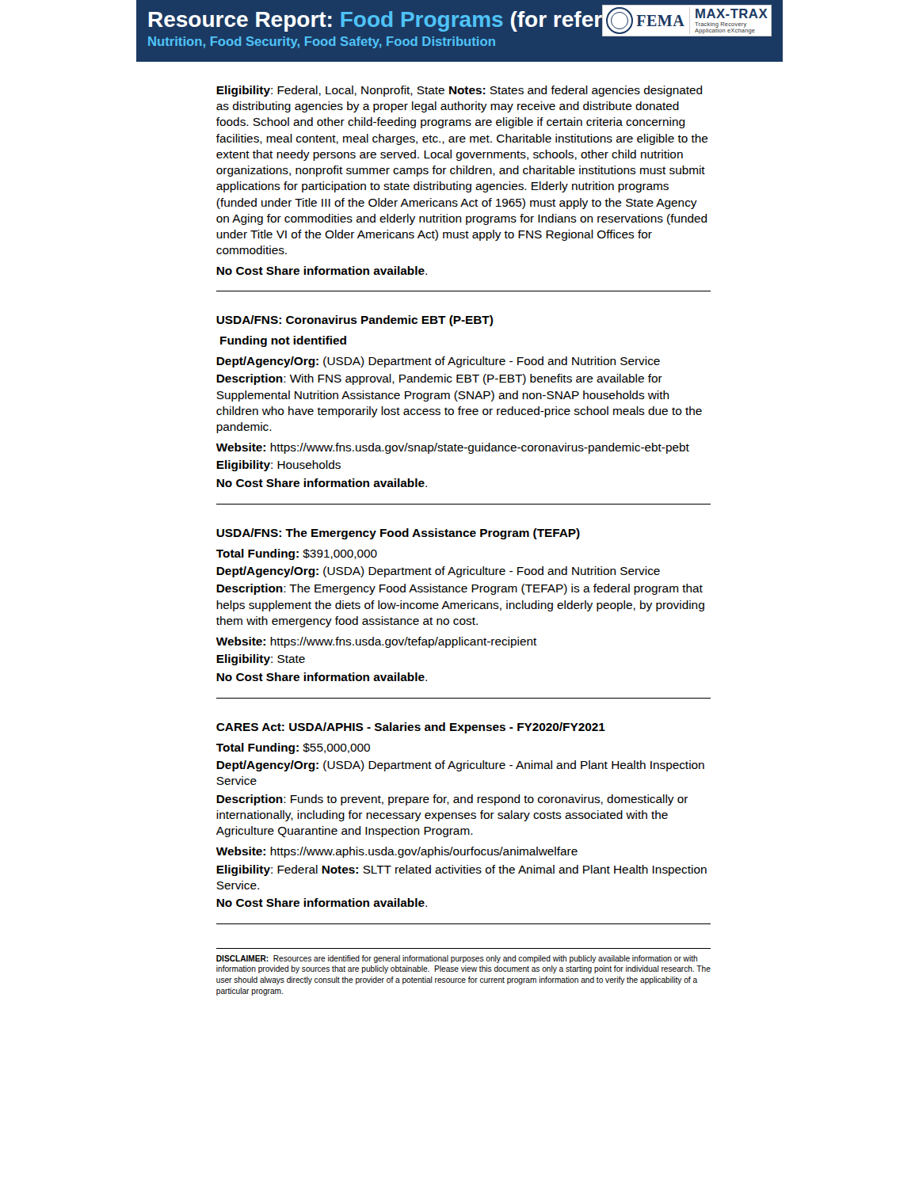FEMA
MAX-TRAX
Tracking Recovery
Application eXchange
Resource Report: Food Programs (for reference)
Nutrition, Food Security, Food Safety, Food Distribution
Eligibility: Federal, Local, Nonprofit, State Notes: States and federal agencies designated as distributing agencies by a proper legal authority may receive and distribute donated foods. School and other child-feeding programs are eligible if certain criteria concerning facilities, meal content, meal charges, etc., are met. Charitable institutions are eligible to the extent that needy persons are served. Local governments, schools, other child nutrition organizations, nonprofit summer camps for children, and charitable institutions must submit applications for participation to state distributing agencies. Elderly nutrition programs (funded under Title III of the Older Americans Act of 1965) must apply to the State Agency on Aging for commodities and elderly nutrition programs for Indians on reservations (funded under Title VI of the Older Americans Act) must apply to FNS Regional Offices for commodities.
No Cost Share information available.
USDA/FNS: Coronavirus Pandemic EBT (P-EBT)
Funding not identified
Dept/Agency/Org: (USDA) Department of Agriculture - Food and Nutrition Service
Description: With FNS approval, Pandemic EBT (P-EBT) benefits are available for Supplemental Nutrition Assistance Program (SNAP) and non-SNAP households with children who have temporarily lost access to free or reduced-price school meals due to the pandemic.
Website: https://www.fns.usda.gov/snap/state-guidance-coronavirus-pandemic-ebt-pebt
Eligibility: Households
No Cost Share information available.
USDA/FNS: The Emergency Food Assistance Program (TEFAP)
Total Funding: $391,000,000
Dept/Agency/Org: (USDA) Department of Agriculture - Food and Nutrition Service
Description: The Emergency Food Assistance Program (TEFAP) is a federal program that helps supplement the diets of low-income Americans, including elderly people, by providing them with emergency food assistance at no cost.
Website: https://www.fns.usda.gov/tefap/applicant-recipient
Eligibility: State
No Cost Share information available.
CARES Act: USDA/APHIS - Salaries and Expenses - FY2020/FY2021
Total Funding: $55,000,000
Dept/Agency/Org: (USDA) Department of Agriculture - Animal and Plant Health Inspection Service
Description: Funds to prevent, prepare for, and respond to coronavirus, domestically or internationally, including for necessary expenses for salary costs associated with the Agriculture Quarantine and Inspection Program.
Website: https://www.aphis.usda.gov/aphis/ourfocus/animalwelfare
Eligibility: Federal Notes: SLTT related activities of the Animal and Plant Health Inspection Service.
No Cost Share information available.
DISCLAIMER: Resources are identified for general informational purposes only and compiled with publicly available information or with information provided by sources that are publicly obtainable. Please view this document as only a starting point for individual research. The user should always directly consult the provider of a potential resource for current program information and to verify the applicability of a particular program.